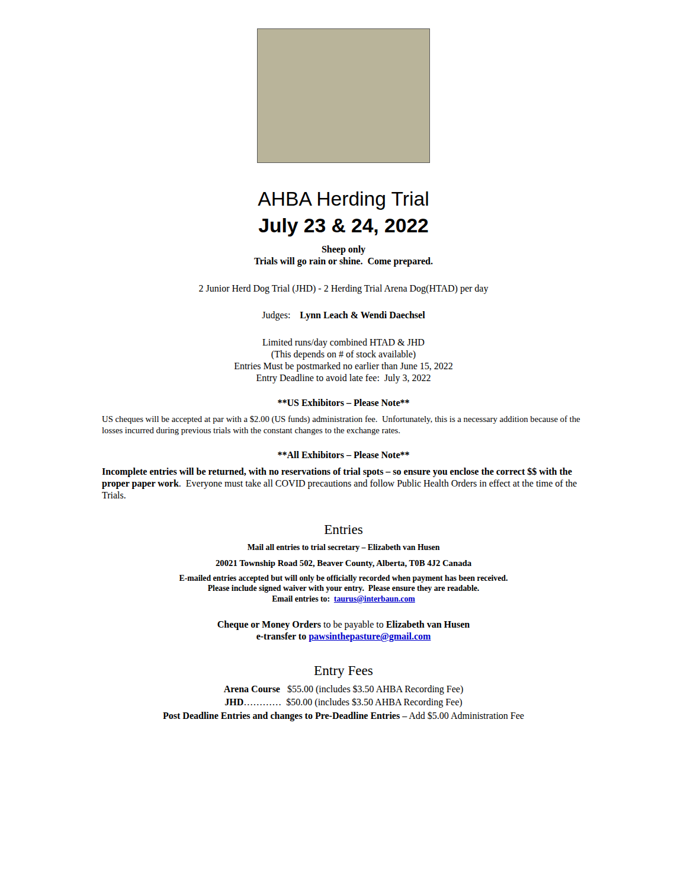]
AHBA Herding Trial
July 23 & 24, 2022
Sheep only
Trials will go rain or shine. Come prepared.
2 Junior Herd Dog Trial (JHD) - 2 Herding Trial Arena Dog(HTAD) per day
Judges: Lynn Leach & Wendi Daechsel
Limited runs/day combined HTAD & JHD
(This depends on # of stock available)
Entries Must be postmarked no earlier than June 15, 2022
Entry Deadline to avoid late fee: July 3, 2022
**US Exhibitors – Please Note**
US cheques will be accepted at par with a $2.00 (US funds) administration fee. Unfortunately, this is a necessary addition because of the losses incurred during previous trials with the constant changes to the exchange rates.
**All Exhibitors – Please Note**
Incomplete entries will be returned, with no reservations of trial spots – so ensure you enclose the correct $$ with the proper paper work. Everyone must take all COVID precautions and follow Public Health Orders in effect at the time of the Trials.
Entries
Mail all entries to trial secretary – Elizabeth van Husen
20021 Township Road 502, Beaver County, Alberta, T0B 4J2 Canada
E-mailed entries accepted but will only be officially recorded when payment has been received.
Please include signed waiver with your entry. Please ensure they are readable.
Email entries to: taurus@interbaun.com
Cheque or Money Orders to be payable to Elizabeth van Husen
e-transfer to pawsinthepasture@gmail.com
Entry Fees
Arena Course $55.00 (includes $3.50 AHBA Recording Fee)
JHD………… $50.00 (includes $3.50 AHBA Recording Fee)
Post Deadline Entries and changes to Pre-Deadline Entries – Add $5.00 Administration Fee